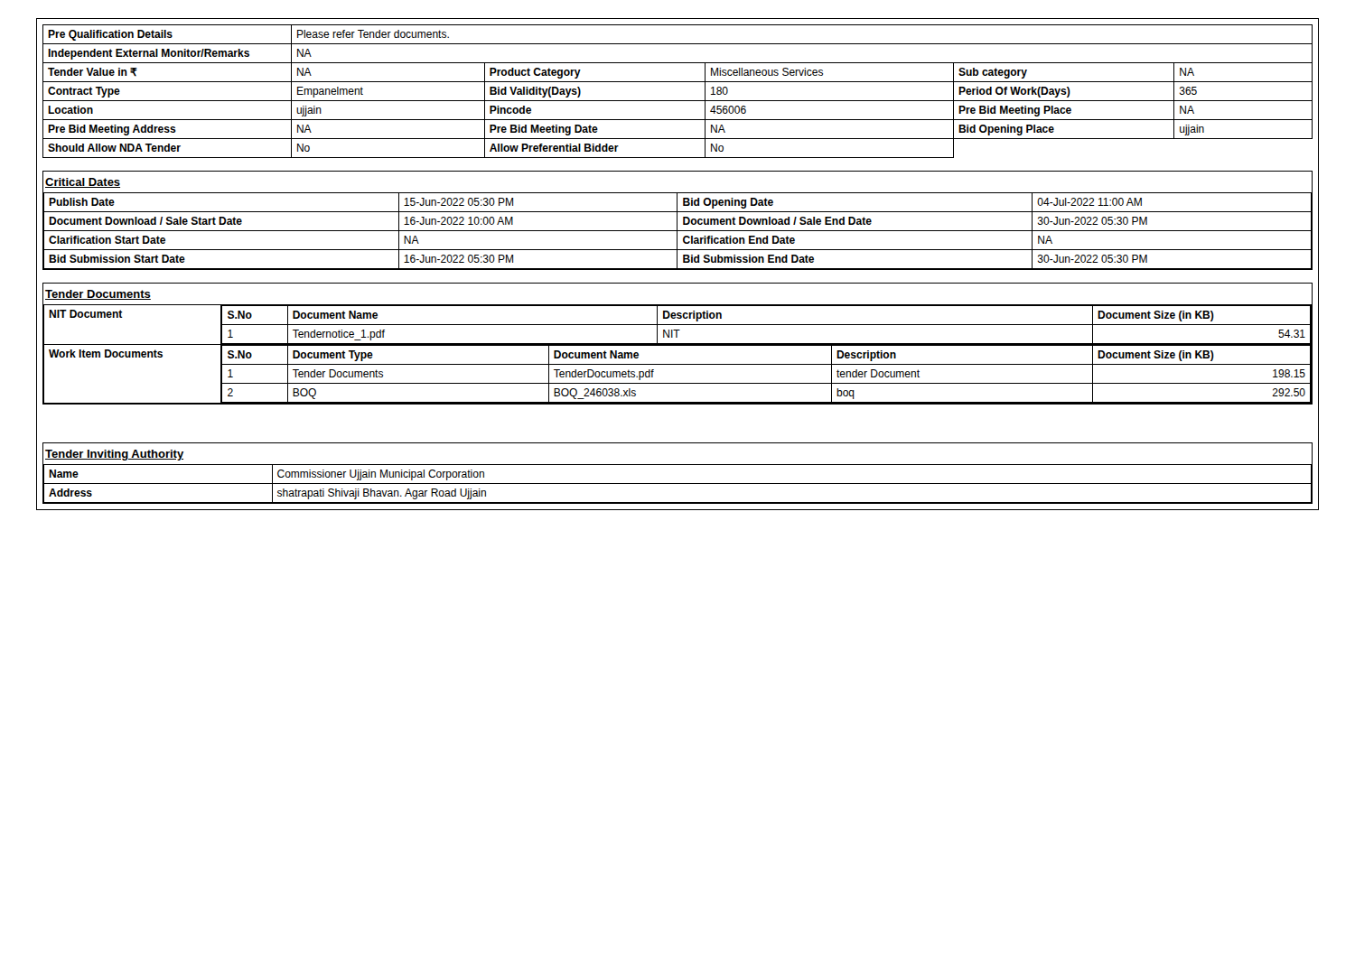| Pre Qualification Details | Please refer Tender documents. |
| Independent External Monitor/Remarks | NA |
| Tender Value in ₹ | NA | Product Category | Miscellaneous Services | Sub category | NA |
| Contract Type | Empanelment | Bid Validity(Days) | 180 | Period Of Work(Days) | 365 |
| Location | ujjain | Pincode | 456006 | Pre Bid Meeting Place | NA |
| Pre Bid Meeting Address | NA | Pre Bid Meeting Date | NA | Bid Opening Place | ujjain |
| Should Allow NDA Tender | No | Allow Preferential Bidder | No | | |
Critical Dates
| Publish Date | 15-Jun-2022 05:30 PM | Bid Opening Date | 04-Jul-2022 11:00 AM |
| Document Download / Sale Start Date | 16-Jun-2022 10:00 AM | Document Download / Sale End Date | 30-Jun-2022 05:30 PM |
| Clarification Start Date | NA | Clarification End Date | NA |
| Bid Submission Start Date | 16-Jun-2022 05:30 PM | Bid Submission End Date | 30-Jun-2022 05:30 PM |
Tender Documents
| NIT Document | / S.No / Document Name / Description / Document Size (in KB) / / --- / --- / --- / --- / / 1 / Tendernotice_1.pdf / NIT / 54.31 / |
| Work Item Documents | / S.No / Document Type / Document Name / Description / Document Size (in KB) / / --- / --- / --- / --- / --- / / 1 / Tender Documents / TenderDocumets.pdf / tender Document / 198.15 / / 2 / BOQ / BOQ_246038.xls / boq / 292.50 / |
Tender Inviting Authority
| Name | Commissioner Ujjain Municipal Corporation |
| Address | shatrapati Shivaji Bhavan. Agar Road Ujjain |